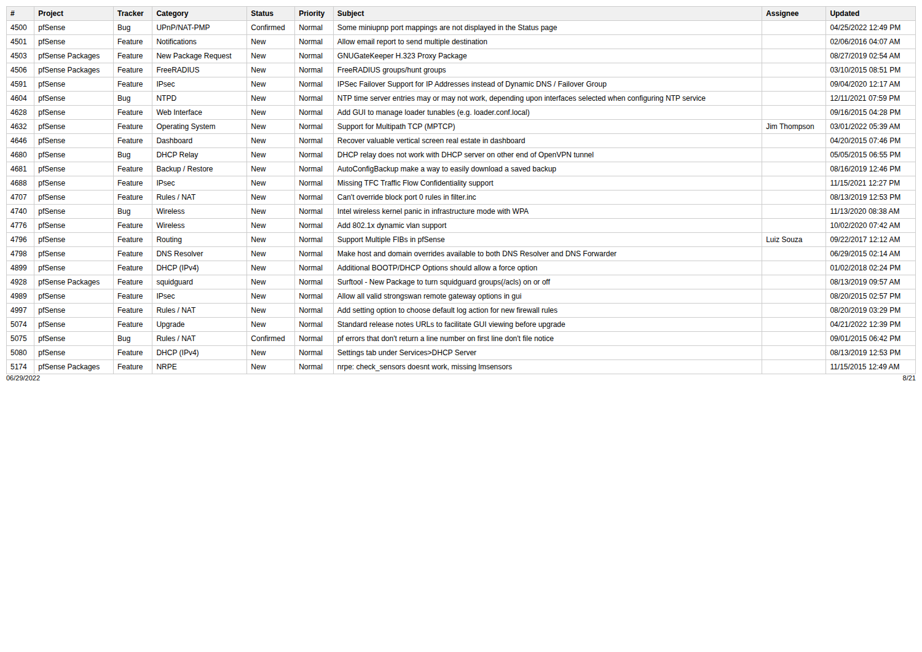| # | Project | Tracker | Category | Status | Priority | Subject | Assignee | Updated |
| --- | --- | --- | --- | --- | --- | --- | --- | --- |
| 4500 | pfSense | Bug | UPnP/NAT-PMP | Confirmed | Normal | Some miniupnp port mappings are not displayed in the Status page | | 04/25/2022 12:49 PM |
| 4501 | pfSense | Feature | Notifications | New | Normal | Allow email report to send multiple destination | | 02/06/2016 04:07 AM |
| 4503 | pfSense Packages | Feature | New Package Request | New | Normal | GNUGateKeeper H.323 Proxy Package | | 08/27/2019 02:54 AM |
| 4506 | pfSense Packages | Feature | FreeRADIUS | New | Normal | FreeRADIUS groups/hunt groups | | 03/10/2015 08:51 PM |
| 4591 | pfSense | Feature | IPsec | New | Normal | IPSec Failover Support for IP Addresses instead of Dynamic DNS / Failover Group | | 09/04/2020 12:17 AM |
| 4604 | pfSense | Bug | NTPD | New | Normal | NTP time server entries may or may not work, depending upon interfaces selected when configuring NTP service | | 12/11/2021 07:59 PM |
| 4628 | pfSense | Feature | Web Interface | New | Normal | Add GUI to manage loader tunables (e.g. loader.conf.local) | | 09/16/2015 04:28 PM |
| 4632 | pfSense | Feature | Operating System | New | Normal | Support for Multipath TCP (MPTCP) | Jim Thompson | 03/01/2022 05:39 AM |
| 4646 | pfSense | Feature | Dashboard | New | Normal | Recover valuable vertical screen real estate in dashboard | | 04/20/2015 07:46 PM |
| 4680 | pfSense | Bug | DHCP Relay | New | Normal | DHCP relay does not work with DHCP server on other end of OpenVPN tunnel | | 05/05/2015 06:55 PM |
| 4681 | pfSense | Feature | Backup / Restore | New | Normal | AutoConfigBackup make a way to easily download a saved backup | | 08/16/2019 12:46 PM |
| 4688 | pfSense | Feature | IPsec | New | Normal | Missing TFC Traffic Flow Confidentiality support | | 11/15/2021 12:27 PM |
| 4707 | pfSense | Feature | Rules / NAT | New | Normal | Can't override block port 0 rules in filter.inc | | 08/13/2019 12:53 PM |
| 4740 | pfSense | Bug | Wireless | New | Normal | Intel wireless kernel panic in infrastructure mode with WPA | | 11/13/2020 08:38 AM |
| 4776 | pfSense | Feature | Wireless | New | Normal | Add 802.1x dynamic vlan support | | 10/02/2020 07:42 AM |
| 4796 | pfSense | Feature | Routing | New | Normal | Support Multiple FIBs in pfSense | Luiz Souza | 09/22/2017 12:12 AM |
| 4798 | pfSense | Feature | DNS Resolver | New | Normal | Make host and domain overrides available to both DNS Resolver and DNS Forwarder | | 06/29/2015 02:14 AM |
| 4899 | pfSense | Feature | DHCP (IPv4) | New | Normal | Additional BOOTP/DHCP Options should allow a force option | | 01/02/2018 02:24 PM |
| 4928 | pfSense Packages | Feature | squidguard | New | Normal | Surftool - New Package to turn squidguard groups(/acls) on or off | | 08/13/2019 09:57 AM |
| 4989 | pfSense | Feature | IPsec | New | Normal | Allow all valid strongswan remote gateway options in gui | | 08/20/2015 02:57 PM |
| 4997 | pfSense | Feature | Rules / NAT | New | Normal | Add setting option to choose default log action for new firewall rules | | 08/20/2019 03:29 PM |
| 5074 | pfSense | Feature | Upgrade | New | Normal | Standard release notes URLs to facilitate GUI viewing before upgrade | | 04/21/2022 12:39 PM |
| 5075 | pfSense | Bug | Rules / NAT | Confirmed | Normal | pf errors that don't return a line number on first line don't file notice | | 09/01/2015 06:42 PM |
| 5080 | pfSense | Feature | DHCP (IPv4) | New | Normal | Settings tab under Services>DHCP Server | | 08/13/2019 12:53 PM |
| 5174 | pfSense Packages | Feature | NRPE | New | Normal | nrpe: check_sensors doesnt work, missing lmsensors | | 11/15/2015 12:49 AM |
06/29/2022 8/21